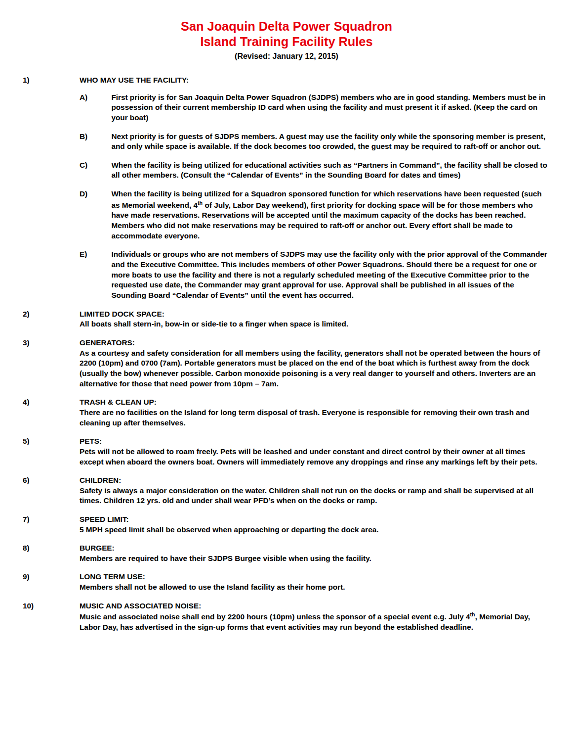San Joaquin Delta Power Squadron
Island Training Facility Rules
(Revised: January 12, 2015)
Who may use the facility:
First priority is for San Joaquin Delta Power Squadron (SJDPS) members who are in good standing. Members must be in possession of their current membership ID card when using the facility and must present it if asked. (Keep the card on your boat)
Next priority is for guests of SJDPS members. A guest may use the facility only while the sponsoring member is present, and only while space is available. If the dock becomes too crowded, the guest may be required to raft-off or anchor out.
When the facility is being utilized for educational activities such as “Partners in Command”, the facility shall be closed to all other members. (Consult the “Calendar of Events” in the Sounding Board for dates and times)
When the facility is being utilized for a Squadron sponsored function for which reservations have been requested (such as Memorial weekend, 4th of July, Labor Day weekend), first priority for docking space will be for those members who have made reservations. Reservations will be accepted until the maximum capacity of the docks has been reached. Members who did not make reservations may be required to raft-off or anchor out. Every effort shall be made to accommodate everyone.
Individuals or groups who are not members of SJDPS may use the facility only with the prior approval of the Commander and the Executive Committee. This includes members of other Power Squadrons. Should there be a request for one or more boats to use the facility and there is not a regularly scheduled meeting of the Executive Committee prior to the requested use date, the Commander may grant approval for use. Approval shall be published in all issues of the Sounding Board “Calendar of Events” until the event has occurred.
Limited dock space:
All boats shall stern-in, bow-in or side-tie to a finger when space is limited.
Generators:
As a courtesy and safety consideration for all members using the facility, generators shall not be operated between the hours of 2200 (10pm) and 0700 (7am). Portable generators must be placed on the end of the boat which is furthest away from the dock (usually the bow) whenever possible. Carbon monoxide poisoning is a very real danger to yourself and others. Inverters are an alternative for those that need power from 10pm – 7am.
Trash & clean up:
There are no facilities on the Island for long term disposal of trash. Everyone is responsible for removing their own trash and cleaning up after themselves.
Pets:
Pets will not be allowed to roam freely. Pets will be leashed and under constant and direct control by their owner at all times except when aboard the owners boat. Owners will immediately remove any droppings and rinse any markings left by their pets.
Children:
Safety is always a major consideration on the water. Children shall not run on the docks or ramp and shall be supervised at all times. Children 12 yrs. old and under shall wear PFD’s when on the docks or ramp.
Speed limit:
5 MPH speed limit shall be observed when approaching or departing the dock area.
Burgee:
Members are required to have their SJDPS Burgee visible when using the facility.
Long term use:
Members shall not be allowed to use the Island facility as their home port.
Music and associated noise:
Music and associated noise shall end by 2200 hours (10pm) unless the sponsor of a special event e.g. July 4th, Memorial Day, Labor Day, has advertised in the sign-up forms that event activities may run beyond the established deadline.